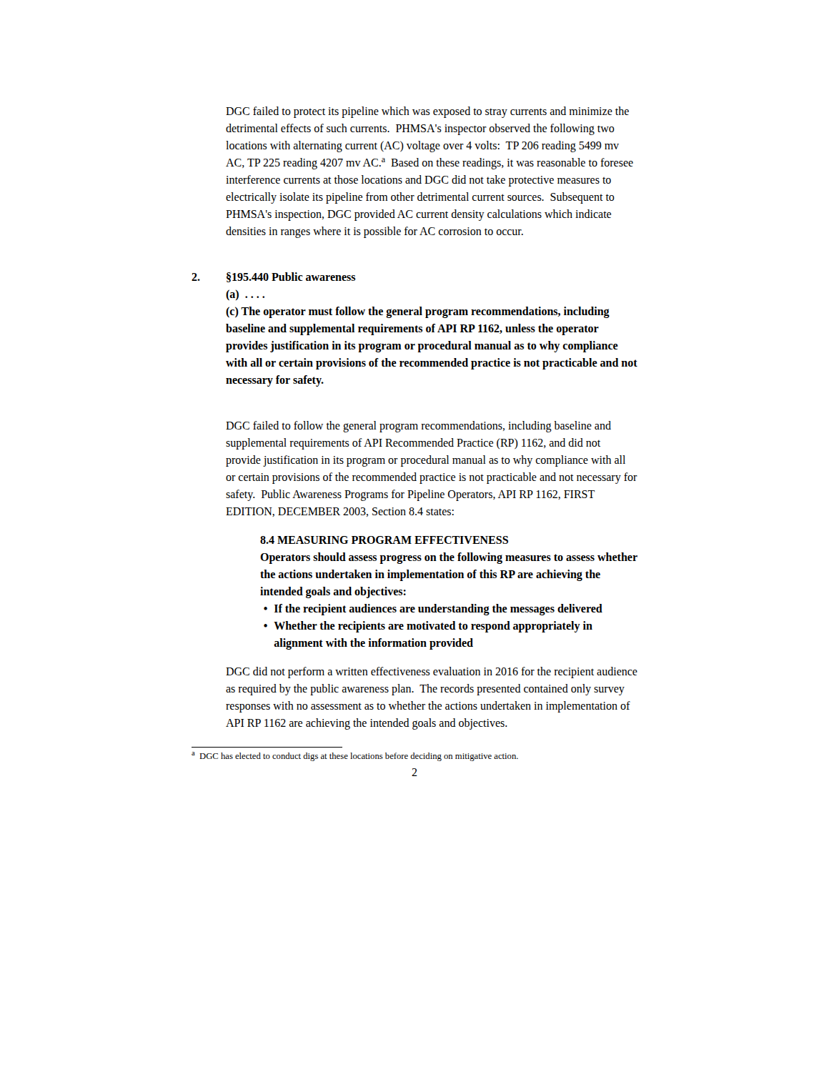DGC failed to protect its pipeline which was exposed to stray currents and minimize the detrimental effects of such currents. PHMSA's inspector observed the following two locations with alternating current (AC) voltage over 4 volts: TP 206 reading 5499 mv AC, TP 225 reading 4207 mv AC.a Based on these readings, it was reasonable to foresee interference currents at those locations and DGC did not take protective measures to electrically isolate its pipeline from other detrimental current sources. Subsequent to PHMSA's inspection, DGC provided AC current density calculations which indicate densities in ranges where it is possible for AC corrosion to occur.
2.
§195.440 Public awareness
(a) . . . .
(c) The operator must follow the general program recommendations, including baseline and supplemental requirements of API RP 1162, unless the operator provides justification in its program or procedural manual as to why compliance with all or certain provisions of the recommended practice is not practicable and not necessary for safety.
DGC failed to follow the general program recommendations, including baseline and supplemental requirements of API Recommended Practice (RP) 1162, and did not provide justification in its program or procedural manual as to why compliance with all or certain provisions of the recommended practice is not practicable and not necessary for safety. Public Awareness Programs for Pipeline Operators, API RP 1162, FIRST EDITION, DECEMBER 2003, Section 8.4 states:
8.4 MEASURING PROGRAM EFFECTIVENESS
Operators should assess progress on the following measures to assess whether the actions undertaken in implementation of this RP are achieving the intended goals and objectives:
If the recipient audiences are understanding the messages delivered
Whether the recipients are motivated to respond appropriately in alignment with the information provided
DGC did not perform a written effectiveness evaluation in 2016 for the recipient audience as required by the public awareness plan. The records presented contained only survey responses with no assessment as to whether the actions undertaken in implementation of API RP 1162 are achieving the intended goals and objectives.
a DGC has elected to conduct digs at these locations before deciding on mitigative action.
2